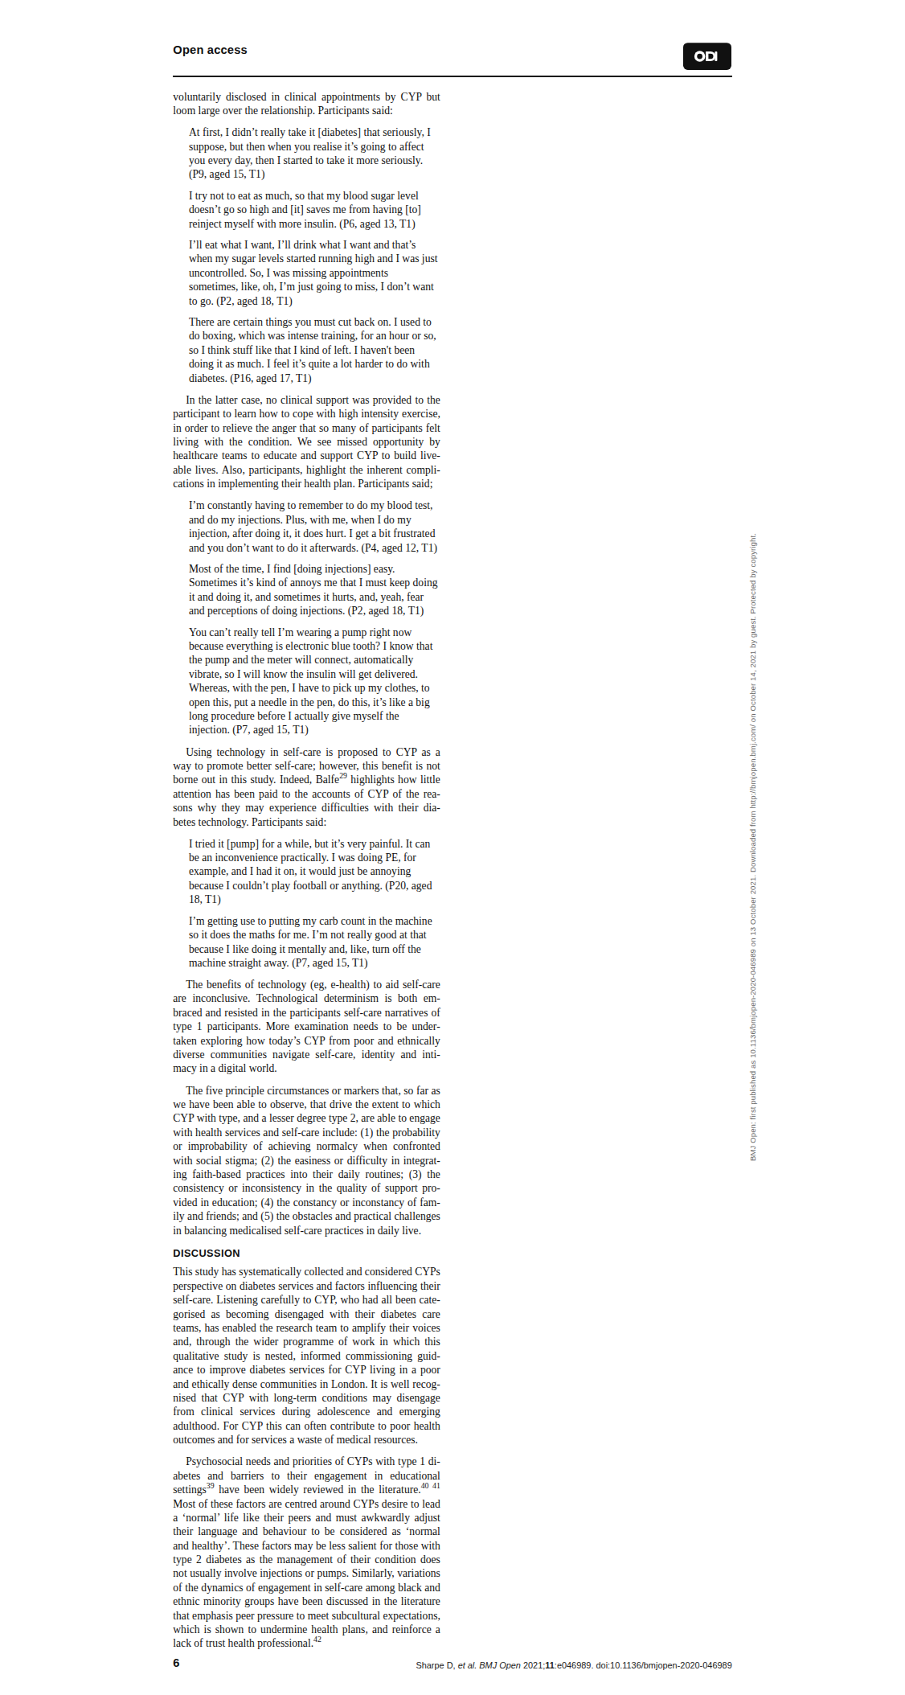BMJ Open: first published as 10.1136/bmjopen-2020-046989 on 13 October 2021. Downloaded from http://bmjopen.bmj.com/ on October 14, 2021 by guest. Protected by copyright.
Open access
voluntarily disclosed in clinical appointments by CYP but loom large over the relationship. Participants said:
At first, I didn’t really take it [diabetes] that seriously, I suppose, but then when you realise it’s going to affect you every day, then I started to take it more seriously. (P9, aged 15, T1)
I try not to eat as much, so that my blood sugar level doesn’t go so high and [it] saves me from having [to] reinject myself with more insulin. (P6, aged 13, T1)
I’ll eat what I want, I’ll drink what I want and that’s when my sugar levels started running high and I was just uncontrolled. So, I was missing appointments sometimes, like, oh, I’m just going to miss, I don’t want to go. (P2, aged 18, T1)
There are certain things you must cut back on. I used to do boxing, which was intense training, for an hour or so, so I think stuff like that I kind of left. I haven't been doing it as much. I feel it’s quite a lot harder to do with diabetes. (P16, aged 17, T1)
In the latter case, no clinical support was provided to the participant to learn how to cope with high intensity exercise, in order to relieve the anger that so many of participants felt living with the condition. We see missed opportunity by healthcare teams to educate and support CYP to build liveable lives. Also, participants, highlight the inherent complications in implementing their health plan. Participants said;
I’m constantly having to remember to do my blood test, and do my injections. Plus, with me, when I do my injection, after doing it, it does hurt. I get a bit frustrated and you don’t want to do it afterwards. (P4, aged 12, T1)
Most of the time, I find [doing injections] easy. Sometimes it’s kind of annoys me that I must keep doing it and doing it, and sometimes it hurts, and, yeah, fear and perceptions of doing injections. (P2, aged 18, T1)
You can’t really tell I’m wearing a pump right now because everything is electronic blue tooth? I know that the pump and the meter will connect, automatically vibrate, so I will know the insulin will get delivered. Whereas, with the pen, I have to pick up my clothes, to open this, put a needle in the pen, do this, it’s like a big long procedure before I actually give myself the injection. (P7, aged 15, T1)
Using technology in self-care is proposed to CYP as a way to promote better self-care; however, this benefit is not borne out in this study. Indeed, Balfe29 highlights how little attention has been paid to the accounts of CYP of the reasons why they may experience difficulties with their diabetes technology. Participants said:
I tried it [pump] for a while, but it’s very painful. It can be an inconvenience practically. I was doing PE, for example, and I had it on, it would just be annoying because I couldn’t play football or anything. (P20, aged 18, T1)
I’m getting use to putting my carb count in the machine so it does the maths for me. I’m not really good at that because I like doing it mentally and, like, turn off the machine straight away. (P7, aged 15, T1)
The benefits of technology (eg, e-health) to aid self-care are inconclusive. Technological determinism is both embraced and resisted in the participants self-care narratives of type 1 participants. More examination needs to be undertaken exploring how today’s CYP from poor and ethnically diverse communities navigate self-care, identity and intimacy in a digital world.
The five principle circumstances or markers that, so far as we have been able to observe, that drive the extent to which CYP with type, and a lesser degree type 2, are able to engage with health services and self-care include: (1) the probability or improbability of achieving normalcy when confronted with social stigma; (2) the easiness or difficulty in integrating faith-based practices into their daily routines; (3) the consistency or inconsistency in the quality of support provided in education; (4) the constancy or inconstancy of family and friends; and (5) the obstacles and practical challenges in balancing medicalised self-care practices in daily live.
Discussion
This study has systematically collected and considered CYPs perspective on diabetes services and factors influencing their self-care. Listening carefully to CYP, who had all been categorised as becoming disengaged with their diabetes care teams, has enabled the research team to amplify their voices and, through the wider programme of work in which this qualitative study is nested, informed commissioning guidance to improve diabetes services for CYP living in a poor and ethically dense communities in London. It is well recognised that CYP with long-term conditions may disengage from clinical services during adolescence and emerging adulthood. For CYP this can often contribute to poor health outcomes and for services a waste of medical resources.
Psychosocial needs and priorities of CYPs with type 1 diabetes and barriers to their engagement in educational settings39 have been widely reviewed in the literature.40 41 Most of these factors are centred around CYPs desire to lead a ‘normal’ life like their peers and must awkwardly adjust their language and behaviour to be considered as ‘normal and healthy’. These factors may be less salient for those with type 2 diabetes as the management of their condition does not usually involve injections or pumps. Similarly, variations of the dynamics of engagement in self-care among black and ethnic minority groups have been discussed in the literature that emphasis peer pressure to meet subcultural expectations, which is shown to undermine health plans, and reinforce a lack of trust health professional.42
6
Sharpe D, et al. BMJ Open 2021;11:e046989. doi:10.1136/bmjopen-2020-046989